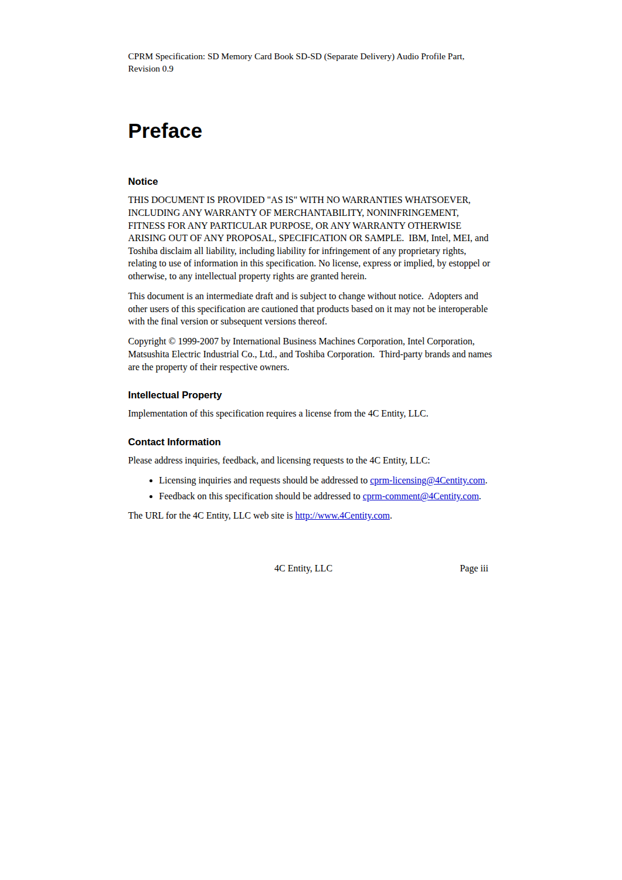CPRM Specification: SD Memory Card Book SD-SD (Separate Delivery) Audio Profile Part, Revision 0.9
Preface
Notice
THIS DOCUMENT IS PROVIDED "AS IS" WITH NO WARRANTIES WHATSOEVER, INCLUDING ANY WARRANTY OF MERCHANTABILITY, NONINFRINGEMENT, FITNESS FOR ANY PARTICULAR PURPOSE, OR ANY WARRANTY OTHERWISE ARISING OUT OF ANY PROPOSAL, SPECIFICATION OR SAMPLE. IBM, Intel, MEI, and Toshiba disclaim all liability, including liability for infringement of any proprietary rights, relating to use of information in this specification. No license, express or implied, by estoppel or otherwise, to any intellectual property rights are granted herein.
This document is an intermediate draft and is subject to change without notice. Adopters and other users of this specification are cautioned that products based on it may not be interoperable with the final version or subsequent versions thereof.
Copyright © 1999-2007 by International Business Machines Corporation, Intel Corporation, Matsushita Electric Industrial Co., Ltd., and Toshiba Corporation. Third-party brands and names are the property of their respective owners.
Intellectual Property
Implementation of this specification requires a license from the 4C Entity, LLC.
Contact Information
Please address inquiries, feedback, and licensing requests to the 4C Entity, LLC:
Licensing inquiries and requests should be addressed to cprm-licensing@4Centity.com.
Feedback on this specification should be addressed to cprm-comment@4Centity.com.
The URL for the 4C Entity, LLC web site is http://www.4Centity.com.
4C Entity, LLC
Page iii